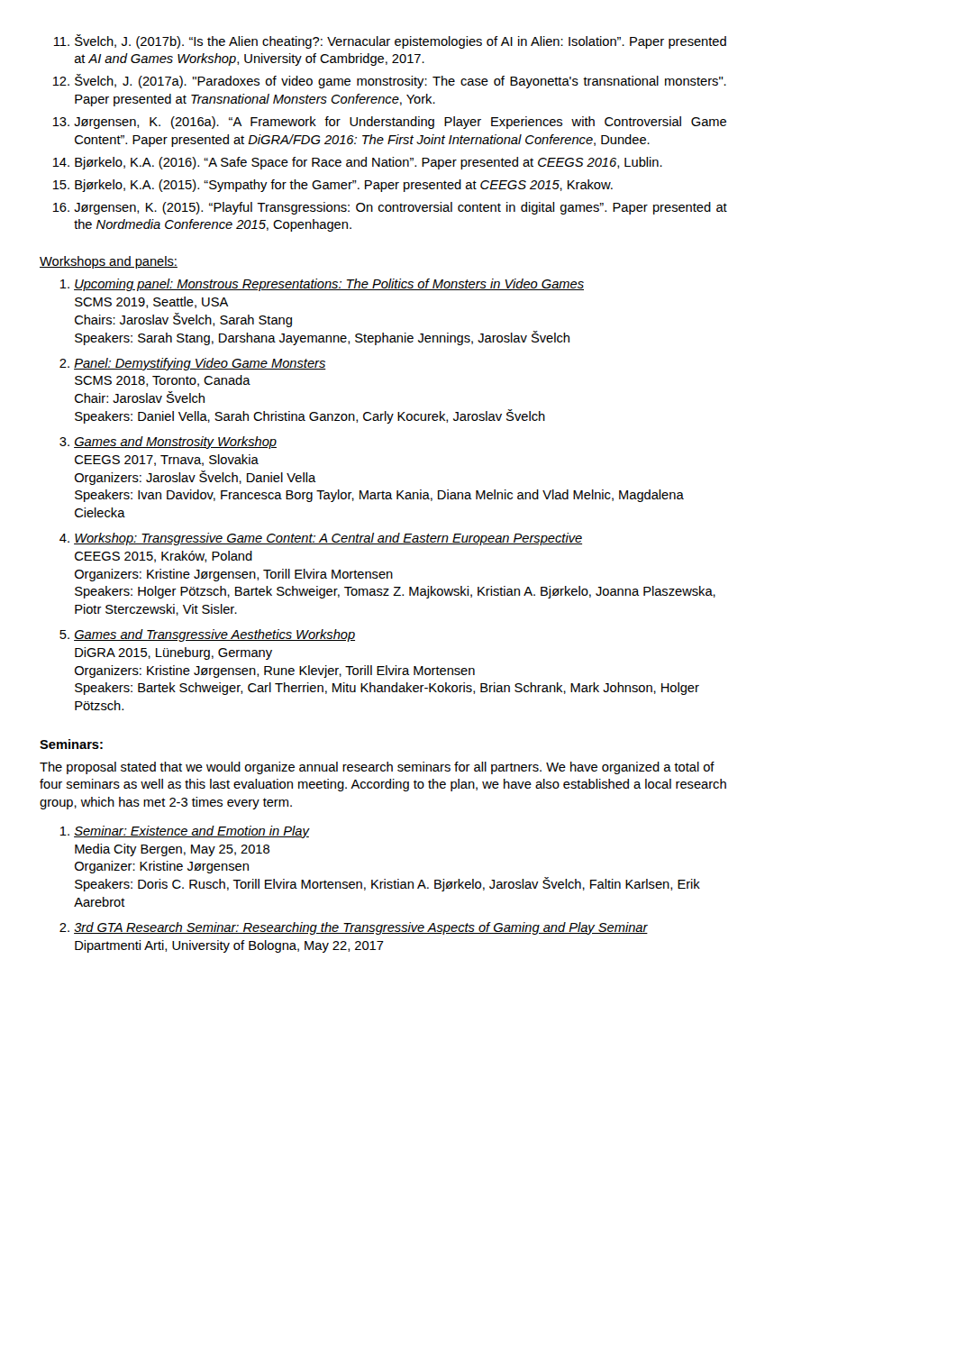Švelch, J. (2017b). “Is the Alien cheating?: Vernacular epistemologies of AI in Alien: Isolation”. Paper presented at AI and Games Workshop, University of Cambridge, 2017.
Švelch, J. (2017a). "Paradoxes of video game monstrosity: The case of Bayonetta's transnational monsters". Paper presented at Transnational Monsters Conference, York.
Jørgensen, K. (2016a). “A Framework for Understanding Player Experiences with Controversial Game Content”. Paper presented at DiGRA/FDG 2016: The First Joint International Conference, Dundee.
Bjørkelo, K.A. (2016). “A Safe Space for Race and Nation”. Paper presented at CEEGS 2016, Lublin.
Bjørkelo, K.A. (2015). “Sympathy for the Gamer”. Paper presented at CEEGS 2015, Krakow.
Jørgensen, K. (2015). “Playful Transgressions: On controversial content in digital games”. Paper presented at the Nordmedia Conference 2015, Copenhagen.
Workshops and panels:
Upcoming panel: Monstrous Representations: The Politics of Monsters in Video Games SCMS 2019, Seattle, USA Chairs: Jaroslav Švelch, Sarah Stang Speakers: Sarah Stang, Darshana Jayemanne, Stephanie Jennings, Jaroslav Švelch
Panel: Demystifying Video Game Monsters SCMS 2018, Toronto, Canada Chair: Jaroslav Švelch Speakers: Daniel Vella, Sarah Christina Ganzon, Carly Kocurek, Jaroslav Švelch
Games and Monstrosity Workshop CEEGS 2017, Trnava, Slovakia Organizers: Jaroslav Švelch, Daniel Vella Speakers: Ivan Davidov, Francesca Borg Taylor, Marta Kania, Diana Melnic and Vlad Melnic, Magdalena Cielecka
Workshop: Transgressive Game Content: A Central and Eastern European Perspective CEEGS 2015, Kraków, Poland Organizers: Kristine Jørgensen, Torill Elvira Mortensen Speakers: Holger Pötzsch, Bartek Schweiger, Tomasz Z. Majkowski, Kristian A. Bjørkelo, Joanna Plaszewska, Piotr Sterczewski, Vit Sisler.
Games and Transgressive Aesthetics Workshop DiGRA 2015, Lüneburg, Germany Organizers: Kristine Jørgensen, Rune Klevjer, Torill Elvira Mortensen Speakers: Bartek Schweiger, Carl Therrien, Mitu Khandaker-Kokoris, Brian Schrank, Mark Johnson, Holger Pötzsch.
Seminars:
The proposal stated that we would organize annual research seminars for all partners. We have organized a total of four seminars as well as this last evaluation meeting. According to the plan, we have also established a local research group, which has met 2-3 times every term.
Seminar: Existence and Emotion in Play Media City Bergen, May 25, 2018 Organizer: Kristine Jørgensen Speakers: Doris C. Rusch, Torill Elvira Mortensen, Kristian A. Bjørkelo, Jaroslav Švelch, Faltin Karlsen, Erik Aarebrot
3rd GTA Research Seminar: Researching the Transgressive Aspects of Gaming and Play Seminar Dipartmenti Arti, University of Bologna, May 22, 2017